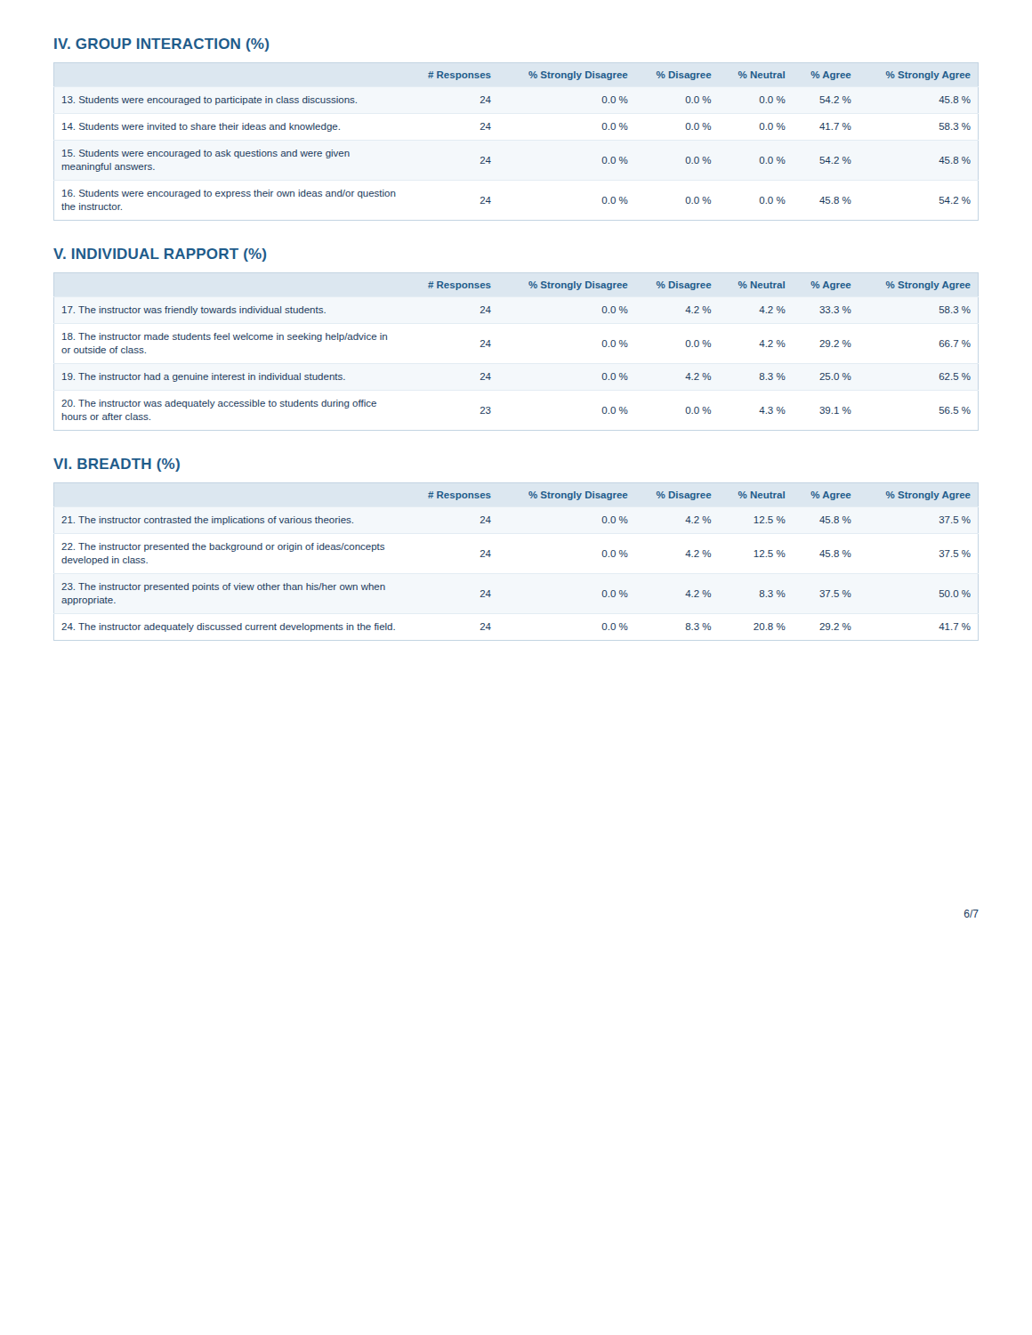IV. GROUP INTERACTION (%)
| | # Responses | % Strongly Disagree | % Disagree | % Neutral | % Agree | % Strongly Agree |
| --- | --- | --- | --- | --- | --- | --- |
| 13. Students were encouraged to participate in class discussions. | 24 | 0.0 % | 0.0 % | 0.0 % | 54.2 % | 45.8 % |
| 14. Students were invited to share their ideas and knowledge. | 24 | 0.0 % | 0.0 % | 0.0 % | 41.7 % | 58.3 % |
| 15. Students were encouraged to ask questions and were given meaningful answers. | 24 | 0.0 % | 0.0 % | 0.0 % | 54.2 % | 45.8 % |
| 16. Students were encouraged to express their own ideas and/or question the instructor. | 24 | 0.0 % | 0.0 % | 0.0 % | 45.8 % | 54.2 % |
V. INDIVIDUAL RAPPORT (%)
| | # Responses | % Strongly Disagree | % Disagree | % Neutral | % Agree | % Strongly Agree |
| --- | --- | --- | --- | --- | --- | --- |
| 17. The instructor was friendly towards individual students. | 24 | 0.0 % | 4.2 % | 4.2 % | 33.3 % | 58.3 % |
| 18. The instructor made students feel welcome in seeking help/advice in or outside of class. | 24 | 0.0 % | 0.0 % | 4.2 % | 29.2 % | 66.7 % |
| 19. The instructor had a genuine interest in individual students. | 24 | 0.0 % | 4.2 % | 8.3 % | 25.0 % | 62.5 % |
| 20. The instructor was adequately accessible to students during office hours or after class. | 23 | 0.0 % | 0.0 % | 4.3 % | 39.1 % | 56.5 % |
VI. BREADTH (%)
| | # Responses | % Strongly Disagree | % Disagree | % Neutral | % Agree | % Strongly Agree |
| --- | --- | --- | --- | --- | --- | --- |
| 21. The instructor contrasted the implications of various theories. | 24 | 0.0 % | 4.2 % | 12.5 % | 45.8 % | 37.5 % |
| 22. The instructor presented the background or origin of ideas/concepts developed in class. | 24 | 0.0 % | 4.2 % | 12.5 % | 45.8 % | 37.5 % |
| 23. The instructor presented points of view other than his/her own when appropriate. | 24 | 0.0 % | 4.2 % | 8.3 % | 37.5 % | 50.0 % |
| 24. The instructor adequately discussed current developments in the field. | 24 | 0.0 % | 8.3 % | 20.8 % | 29.2 % | 41.7 % |
6/7